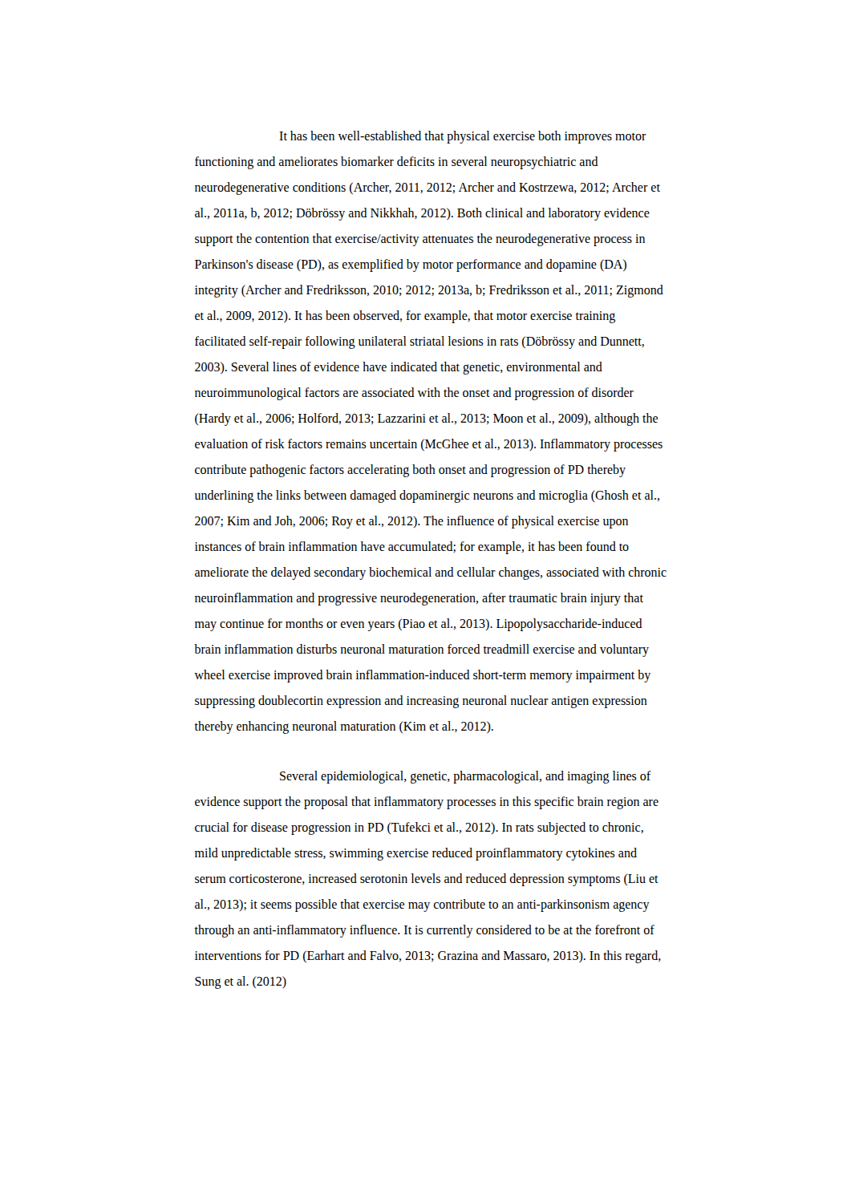It has been well-established that physical exercise both improves motor functioning and ameliorates biomarker deficits in several neuropsychiatric and neurodegenerative conditions (Archer, 2011, 2012; Archer and Kostrzewa, 2012; Archer et al., 2011a, b, 2012; Döbrössy and Nikkhah, 2012). Both clinical and laboratory evidence support the contention that exercise/activity attenuates the neurodegenerative process in Parkinson's disease (PD), as exemplified by motor performance and dopamine (DA) integrity (Archer and Fredriksson, 2010; 2012; 2013a, b; Fredriksson et al., 2011; Zigmond et al., 2009, 2012). It has been observed, for example, that motor exercise training facilitated self-repair following unilateral striatal lesions in rats (Döbrössy and Dunnett, 2003). Several lines of evidence have indicated that genetic, environmental and neuroimmunological factors are associated with the onset and progression of disorder (Hardy et al., 2006; Holford, 2013; Lazzarini et al., 2013; Moon et al., 2009), although the evaluation of risk factors remains uncertain (McGhee et al., 2013). Inflammatory processes contribute pathogenic factors accelerating both onset and progression of PD thereby underlining the links between damaged dopaminergic neurons and microglia (Ghosh et al., 2007; Kim and Joh, 2006; Roy et al., 2012). The influence of physical exercise upon instances of brain inflammation have accumulated; for example, it has been found to ameliorate the delayed secondary biochemical and cellular changes, associated with chronic neuroinflammation and progressive neurodegeneration, after traumatic brain injury that may continue for months or even years (Piao et al., 2013). Lipopolysaccharide-induced brain inflammation disturbs neuronal maturation forced treadmill exercise and voluntary wheel exercise improved brain inflammation-induced short-term memory impairment by suppressing doublecortin expression and increasing neuronal nuclear antigen expression thereby enhancing neuronal maturation (Kim et al., 2012).
Several epidemiological, genetic, pharmacological, and imaging lines of evidence support the proposal that inflammatory processes in this specific brain region are crucial for disease progression in PD (Tufekci et al., 2012). In rats subjected to chronic, mild unpredictable stress, swimming exercise reduced proinflammatory cytokines and serum corticosterone, increased serotonin levels and reduced depression symptoms (Liu et al., 2013); it seems possible that exercise may contribute to an anti-parkinsonism agency through an anti-inflammatory influence. It is currently considered to be at the forefront of interventions for PD (Earhart and Falvo, 2013; Grazina and Massaro, 2013). In this regard, Sung et al. (2012)